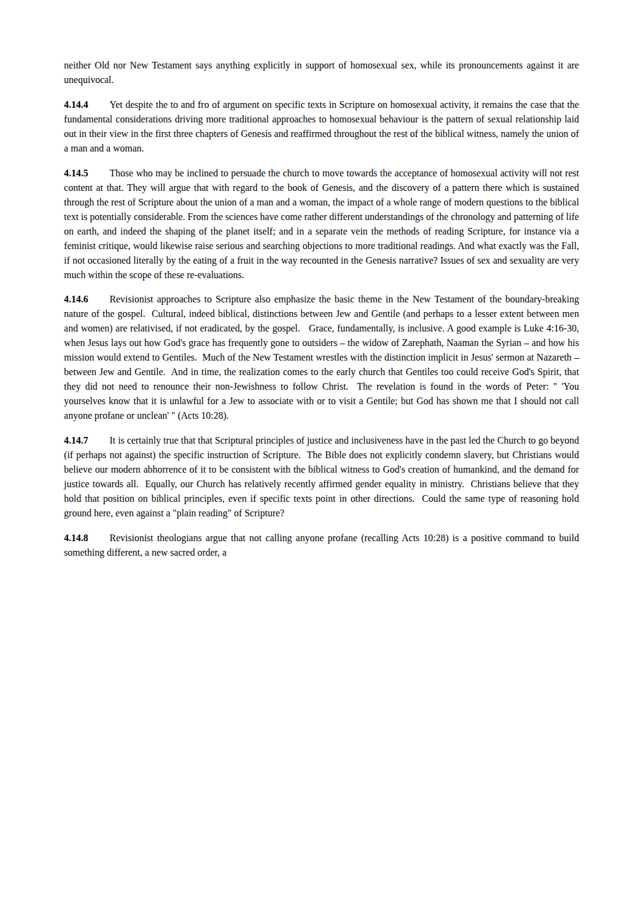neither Old nor New Testament says anything explicitly in support of homosexual sex, while its pronouncements against it are unequivocal.
4.14.4 Yet despite the to and fro of argument on specific texts in Scripture on homosexual activity, it remains the case that the fundamental considerations driving more traditional approaches to homosexual behaviour is the pattern of sexual relationship laid out in their view in the first three chapters of Genesis and reaffirmed throughout the rest of the biblical witness, namely the union of a man and a woman.
4.14.5 Those who may be inclined to persuade the church to move towards the acceptance of homosexual activity will not rest content at that. They will argue that with regard to the book of Genesis, and the discovery of a pattern there which is sustained through the rest of Scripture about the union of a man and a woman, the impact of a whole range of modern questions to the biblical text is potentially considerable. From the sciences have come rather different understandings of the chronology and patterning of life on earth, and indeed the shaping of the planet itself; and in a separate vein the methods of reading Scripture, for instance via a feminist critique, would likewise raise serious and searching objections to more traditional readings. And what exactly was the Fall, if not occasioned literally by the eating of a fruit in the way recounted in the Genesis narrative? Issues of sex and sexuality are very much within the scope of these re-evaluations.
4.14.6 Revisionist approaches to Scripture also emphasize the basic theme in the New Testament of the boundary-breaking nature of the gospel. Cultural, indeed biblical, distinctions between Jew and Gentile (and perhaps to a lesser extent between men and women) are relativised, if not eradicated, by the gospel. Grace, fundamentally, is inclusive. A good example is Luke 4:16-30, when Jesus lays out how God's grace has frequently gone to outsiders – the widow of Zarephath, Naaman the Syrian – and how his mission would extend to Gentiles. Much of the New Testament wrestles with the distinction implicit in Jesus' sermon at Nazareth – between Jew and Gentile. And in time, the realization comes to the early church that Gentiles too could receive God's Spirit, that they did not need to renounce their non-Jewishness to follow Christ. The revelation is found in the words of Peter: " 'You yourselves know that it is unlawful for a Jew to associate with or to visit a Gentile; but God has shown me that I should not call anyone profane or unclean' " (Acts 10:28).
4.14.7 It is certainly true that that Scriptural principles of justice and inclusiveness have in the past led the Church to go beyond (if perhaps not against) the specific instruction of Scripture. The Bible does not explicitly condemn slavery, but Christians would believe our modern abhorrence of it to be consistent with the biblical witness to God's creation of humankind, and the demand for justice towards all. Equally, our Church has relatively recently affirmed gender equality in ministry. Christians believe that they hold that position on biblical principles, even if specific texts point in other directions. Could the same type of reasoning hold ground here, even against a "plain reading" of Scripture?
4.14.8 Revisionist theologians argue that not calling anyone profane (recalling Acts 10:28) is a positive command to build something different, a new sacred order, a